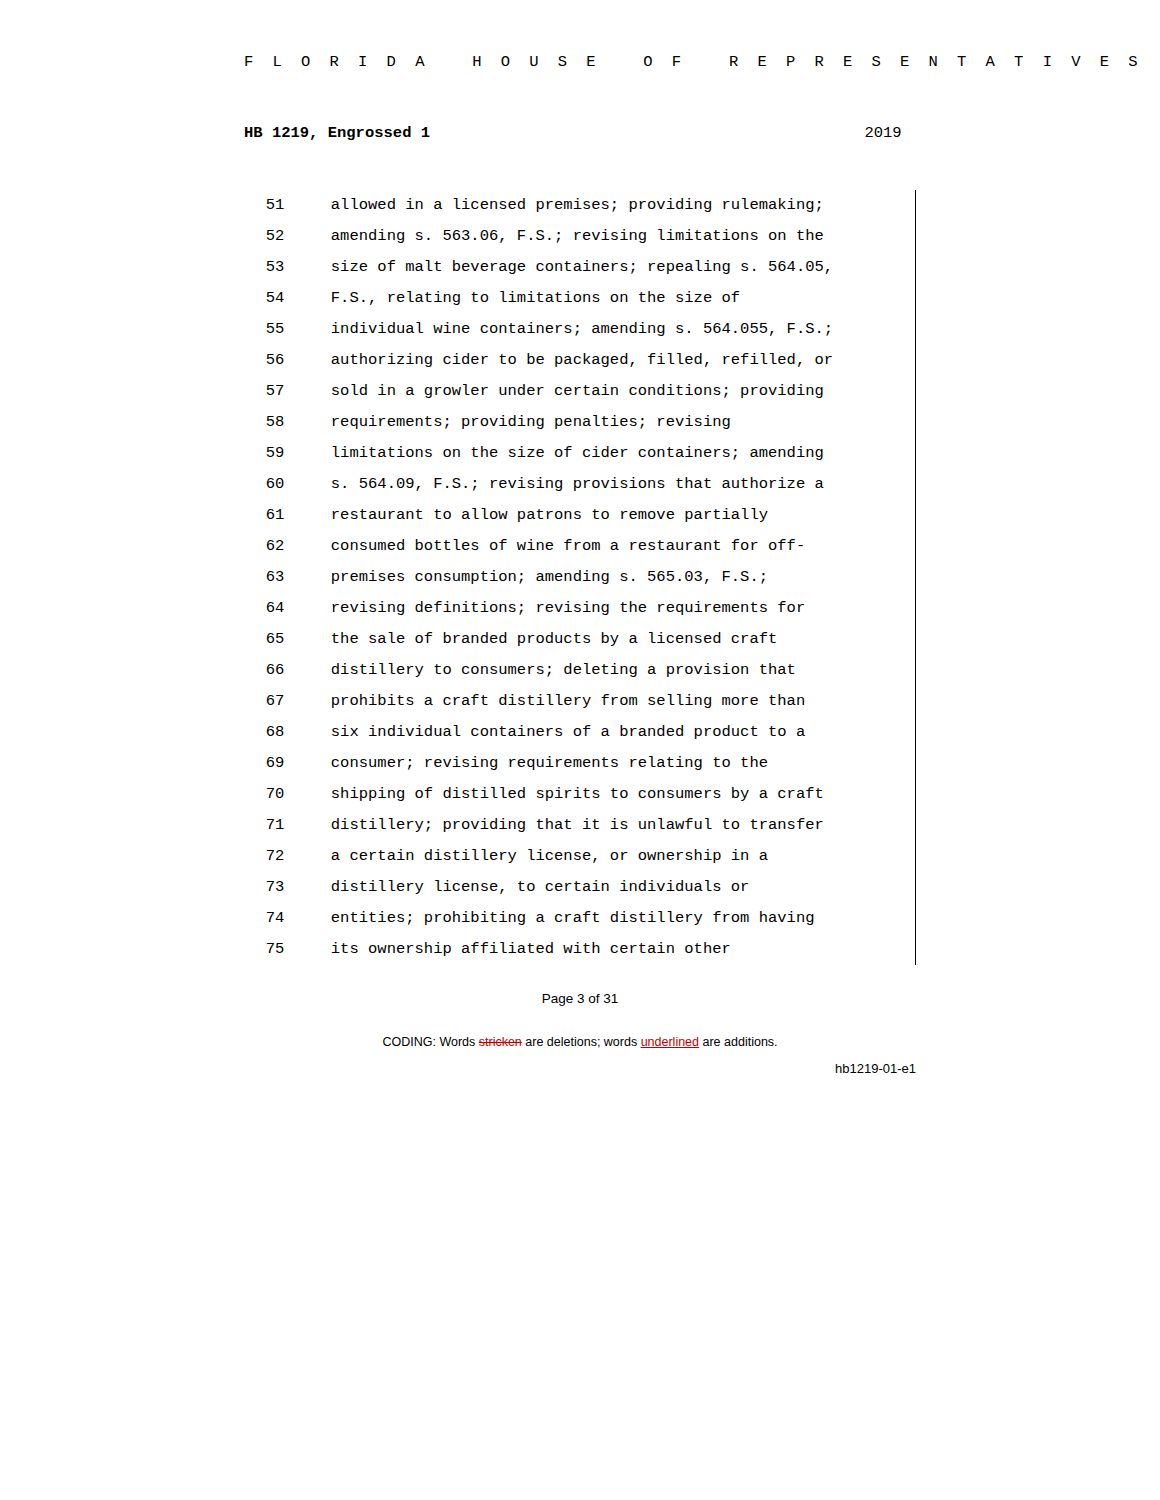F L O R I D A H O U S E O F R E P R E S E N T A T I V E S
HB 1219, Engrossed 1 2019
| 51 | allowed in a licensed premises; providing rulemaking; |
| 52 | amending s. 563.06, F.S.; revising limitations on the |
| 53 | size of malt beverage containers; repealing s. 564.05, |
| 54 | F.S., relating to limitations on the size of |
| 55 | individual wine containers; amending s. 564.055, F.S.; |
| 56 | authorizing cider to be packaged, filled, refilled, or |
| 57 | sold in a growler under certain conditions; providing |
| 58 | requirements; providing penalties; revising |
| 59 | limitations on the size of cider containers; amending |
| 60 | s. 564.09, F.S.; revising provisions that authorize a |
| 61 | restaurant to allow patrons to remove partially |
| 62 | consumed bottles of wine from a restaurant for off- |
| 63 | premises consumption; amending s. 565.03, F.S.; |
| 64 | revising definitions; revising the requirements for |
| 65 | the sale of branded products by a licensed craft |
| 66 | distillery to consumers; deleting a provision that |
| 67 | prohibits a craft distillery from selling more than |
| 68 | six individual containers of a branded product to a |
| 69 | consumer; revising requirements relating to the |
| 70 | shipping of distilled spirits to consumers by a craft |
| 71 | distillery; providing that it is unlawful to transfer |
| 72 | a certain distillery license, or ownership in a |
| 73 | distillery license, to certain individuals or |
| 74 | entities; prohibiting a craft distillery from having |
| 75 | its ownership affiliated with certain other |
Page 3 of 31
CODING: Words stricken are deletions; words underlined are additions.
hb1219-01-e1